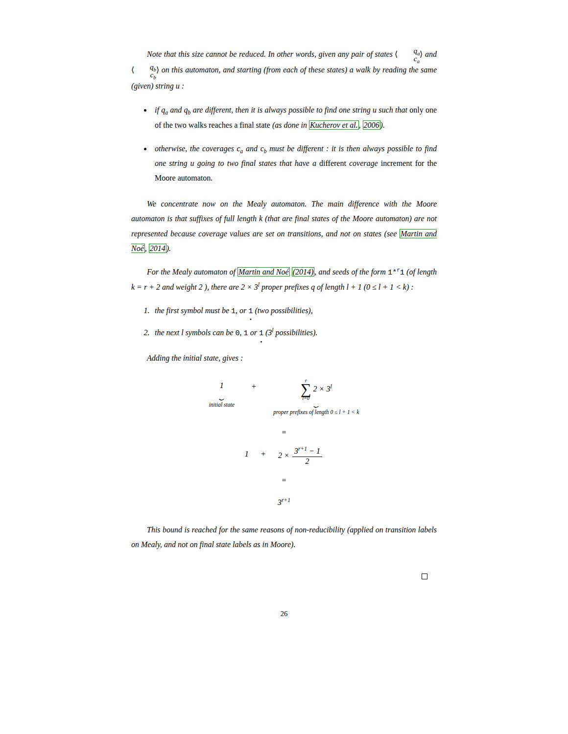Note that this size cannot be reduced. In other words, given any pair of states ⟨qa ca⟩ and ⟨qb cb⟩ on this automaton, and starting (from each of these states) a walk by reading the same (given) string u :
if qa and qb are different, then it is always possible to find one string u such that only one of the two walks reaches a final state (as done in Kucherov et al., 2006).
otherwise, the coverages ca and cb must be different : it is then always possible to find one string u going to two final states that have a different coverage increment for the Moore automaton.
We concentrate now on the Mealy automaton. The main difference with the Moore automaton is that suffixes of full length k (that are final states of the Moore automaton) are not represented because coverage values are set on transitions, and not on states (see Martin and Noé, 2014).
For the Mealy automaton of Martin and Noé (2014), and seeds of the form 1*r1 (of length k = r + 2 and weight 2 ), there are 2 × 3l proper prefixes q of length l + 1 (0 ≤ l + 1 < k) :
the first symbol must be 1, or 1 (two possibilities),
the next l symbols can be 0, 1 or 1 (3l possibilities).
Adding the initial state, gives :
1 ⏟ initial state + r ∑ l=0 2 × 3l ⏟ proper prefixes of length 0 ≤ l + 1 < k
=
1 + 2 × 3r+1 − 1 2
=
3r+1
This bound is reached for the same reasons of non-reducibility (applied on transition labels on Mealy, and not on final state labels as in Moore).
26